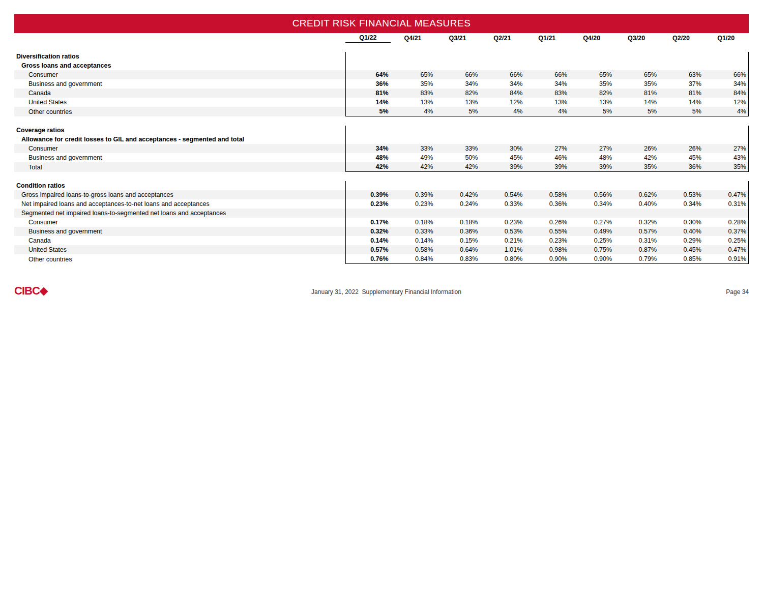CREDIT RISK FINANCIAL MEASURES
| | Q1/22 | Q4/21 | Q3/21 | Q2/21 | Q1/21 | Q4/20 | Q3/20 | Q2/20 | Q1/20 |
| Diversification ratios | | | | | | | | | |
| Gross loans and acceptances | | | | | | | | | |
| Consumer | 64% | 65% | 66% | 66% | 66% | 65% | 65% | 63% | 66% |
| Business and government | 36% | 35% | 34% | 34% | 34% | 35% | 35% | 37% | 34% |
| Canada | 81% | 83% | 82% | 84% | 83% | 82% | 81% | 81% | 84% |
| United States | 14% | 13% | 13% | 12% | 13% | 13% | 14% | 14% | 12% |
| Other countries | 5% | 4% | 5% | 4% | 4% | 5% | 5% | 5% | 4% |
| Coverage ratios | | | | | | | | | |
| Allowance for credit losses to GIL and acceptances - segmented and total | | | | | | | | | |
| Consumer | 34% | 33% | 33% | 30% | 27% | 27% | 26% | 26% | 27% |
| Business and government | 48% | 49% | 50% | 45% | 46% | 48% | 42% | 45% | 43% |
| Total | 42% | 42% | 42% | 39% | 39% | 39% | 35% | 36% | 35% |
| Condition ratios | | | | | | | | | |
| Gross impaired loans-to-gross loans and acceptances | 0.39% | 0.39% | 0.42% | 0.54% | 0.58% | 0.56% | 0.62% | 0.53% | 0.47% |
| Net impaired loans and acceptances-to-net loans and acceptances | 0.23% | 0.23% | 0.24% | 0.33% | 0.36% | 0.34% | 0.40% | 0.34% | 0.31% |
| Segmented net impaired loans-to-segmented net loans and acceptances | | | | | | | | | |
| Consumer | 0.17% | 0.18% | 0.18% | 0.23% | 0.26% | 0.27% | 0.32% | 0.30% | 0.28% |
| Business and government | 0.32% | 0.33% | 0.36% | 0.53% | 0.55% | 0.49% | 0.57% | 0.40% | 0.37% |
| Canada | 0.14% | 0.14% | 0.15% | 0.21% | 0.23% | 0.25% | 0.31% | 0.29% | 0.25% |
| United States | 0.57% | 0.58% | 0.64% | 1.01% | 0.98% | 0.75% | 0.87% | 0.45% | 0.47% |
| Other countries | 0.76% | 0.84% | 0.83% | 0.80% | 0.90% | 0.90% | 0.79% | 0.85% | 0.91% |
CIBC
January 31, 2022 Supplementary Financial Information
Page 34